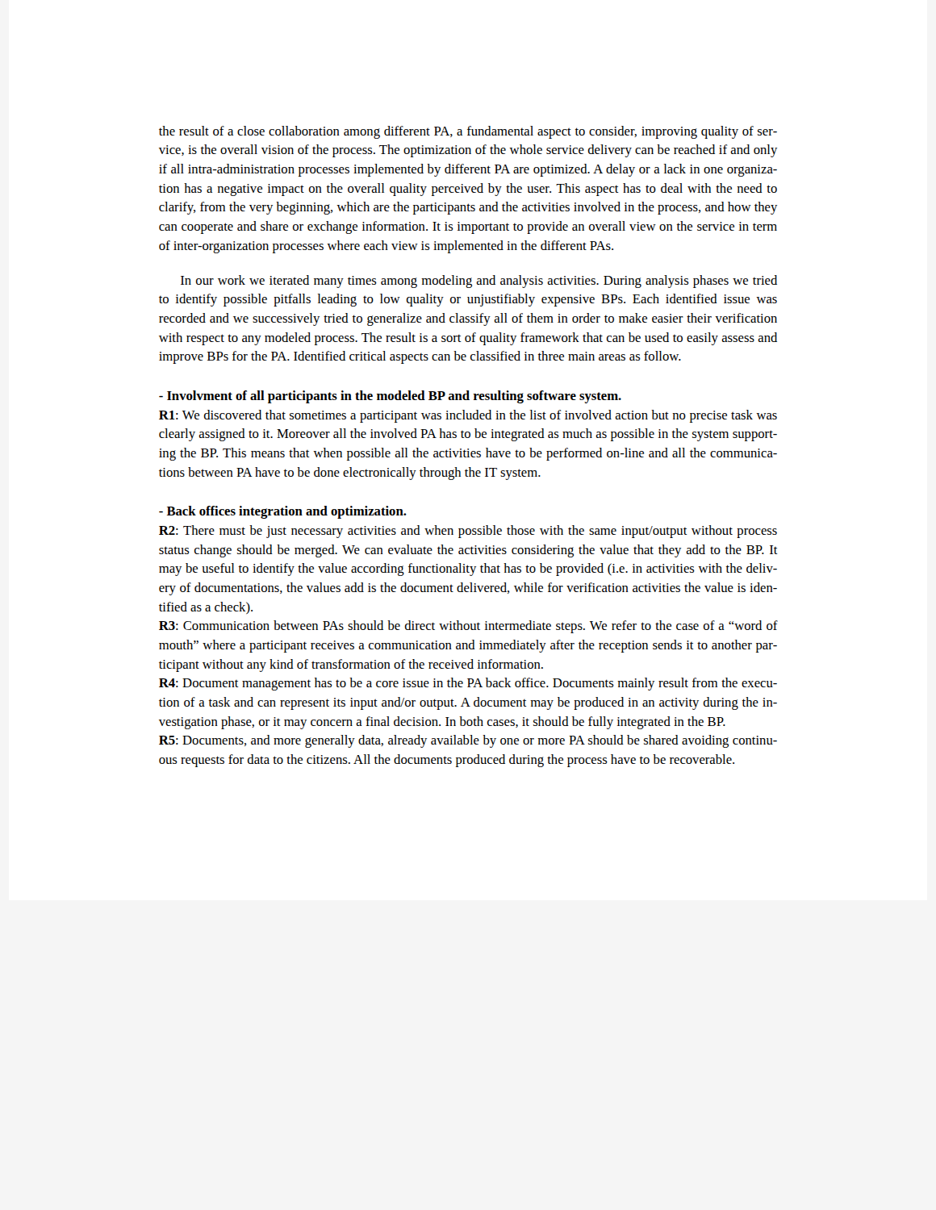the result of a close collaboration among different PA, a fundamental aspect to consider, improving quality of service, is the overall vision of the process. The optimization of the whole service delivery can be reached if and only if all intra-administration processes implemented by different PA are optimized. A delay or a lack in one organization has a negative impact on the overall quality perceived by the user. This aspect has to deal with the need to clarify, from the very beginning, which are the participants and the activities involved in the process, and how they can cooperate and share or exchange information. It is important to provide an overall view on the service in term of inter-organization processes where each view is implemented in the different PAs.
In our work we iterated many times among modeling and analysis activities. During analysis phases we tried to identify possible pitfalls leading to low quality or unjustifiably expensive BPs. Each identified issue was recorded and we successively tried to generalize and classify all of them in order to make easier their verification with respect to any modeled process. The result is a sort of quality framework that can be used to easily assess and improve BPs for the PA. Identified critical aspects can be classified in three main areas as follow.
- Involvment of all participants in the modeled BP and resulting software system.
R1: We discovered that sometimes a participant was included in the list of involved action but no precise task was clearly assigned to it. Moreover all the involved PA has to be integrated as much as possible in the system supporting the BP. This means that when possible all the activities have to be performed on-line and all the communications between PA have to be done electronically through the IT system.
- Back offices integration and optimization.
R2: There must be just necessary activities and when possible those with the same input/output without process status change should be merged. We can evaluate the activities considering the value that they add to the BP. It may be useful to identify the value according functionality that has to be provided (i.e. in activities with the delivery of documentations, the values add is the document delivered, while for verification activities the value is identified as a check).
R3: Communication between PAs should be direct without intermediate steps. We refer to the case of a “word of mouth” where a participant receives a communication and immediately after the reception sends it to another participant without any kind of transformation of the received information.
R4: Document management has to be a core issue in the PA back office. Documents mainly result from the execution of a task and can represent its input and/or output. A document may be produced in an activity during the investigation phase, or it may concern a final decision. In both cases, it should be fully integrated in the BP.
R5: Documents, and more generally data, already available by one or more PA should be shared avoiding continuous requests for data to the citizens. All the documents produced during the process have to be recoverable.